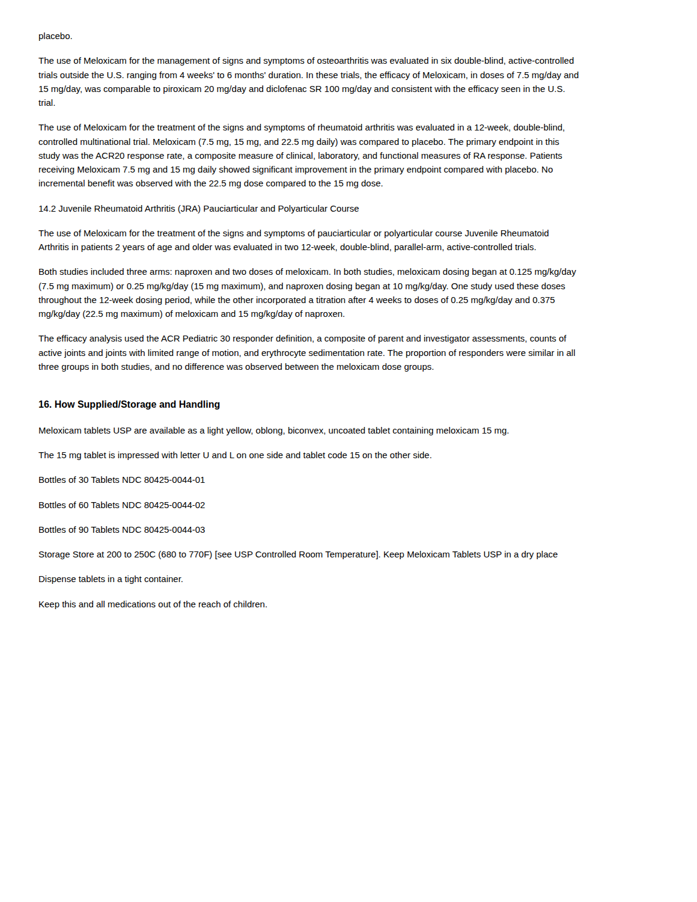placebo.
The use of Meloxicam for the management of signs and symptoms of osteoarthritis was evaluated in six double-blind, active-controlled trials outside the U.S. ranging from 4 weeks' to 6 months' duration. In these trials, the efficacy of Meloxicam, in doses of 7.5 mg/day and 15 mg/day, was comparable to piroxicam 20 mg/day and diclofenac SR 100 mg/day and consistent with the efficacy seen in the U.S. trial.
The use of Meloxicam for the treatment of the signs and symptoms of rheumatoid arthritis was evaluated in a 12-week, double-blind, controlled multinational trial. Meloxicam (7.5 mg, 15 mg, and 22.5 mg daily) was compared to placebo. The primary endpoint in this study was the ACR20 response rate, a composite measure of clinical, laboratory, and functional measures of RA response. Patients receiving Meloxicam 7.5 mg and 15 mg daily showed significant improvement in the primary endpoint compared with placebo. No incremental benefit was observed with the 22.5 mg dose compared to the 15 mg dose.
14.2 Juvenile Rheumatoid Arthritis (JRA) Pauciarticular and Polyarticular Course
The use of Meloxicam for the treatment of the signs and symptoms of pauciarticular or polyarticular course Juvenile Rheumatoid Arthritis in patients 2 years of age and older was evaluated in two 12-week, double-blind, parallel-arm, active-controlled trials.
Both studies included three arms: naproxen and two doses of meloxicam. In both studies, meloxicam dosing began at 0.125 mg/kg/day (7.5 mg maximum) or 0.25 mg/kg/day (15 mg maximum), and naproxen dosing began at 10 mg/kg/day. One study used these doses throughout the 12-week dosing period, while the other incorporated a titration after 4 weeks to doses of 0.25 mg/kg/day and 0.375 mg/kg/day (22.5 mg maximum) of meloxicam and 15 mg/kg/day of naproxen.
The efficacy analysis used the ACR Pediatric 30 responder definition, a composite of parent and investigator assessments, counts of active joints and joints with limited range of motion, and erythrocyte sedimentation rate. The proportion of responders were similar in all three groups in both studies, and no difference was observed between the meloxicam dose groups.
16. How Supplied/Storage and Handling
Meloxicam tablets USP are available as a light yellow, oblong, biconvex, uncoated tablet containing meloxicam 15 mg.
The 15 mg tablet is impressed with letter U and L on one side and tablet code 15 on the other side.
Bottles of 30 Tablets NDC 80425-0044-01
Bottles of 60 Tablets NDC 80425-0044-02
Bottles of 90 Tablets NDC 80425-0044-03
Storage Store at 200 to 250C (680 to 770F) [see USP Controlled Room Temperature]. Keep Meloxicam Tablets USP in a dry place
Dispense tablets in a tight container.
Keep this and all medications out of the reach of children.